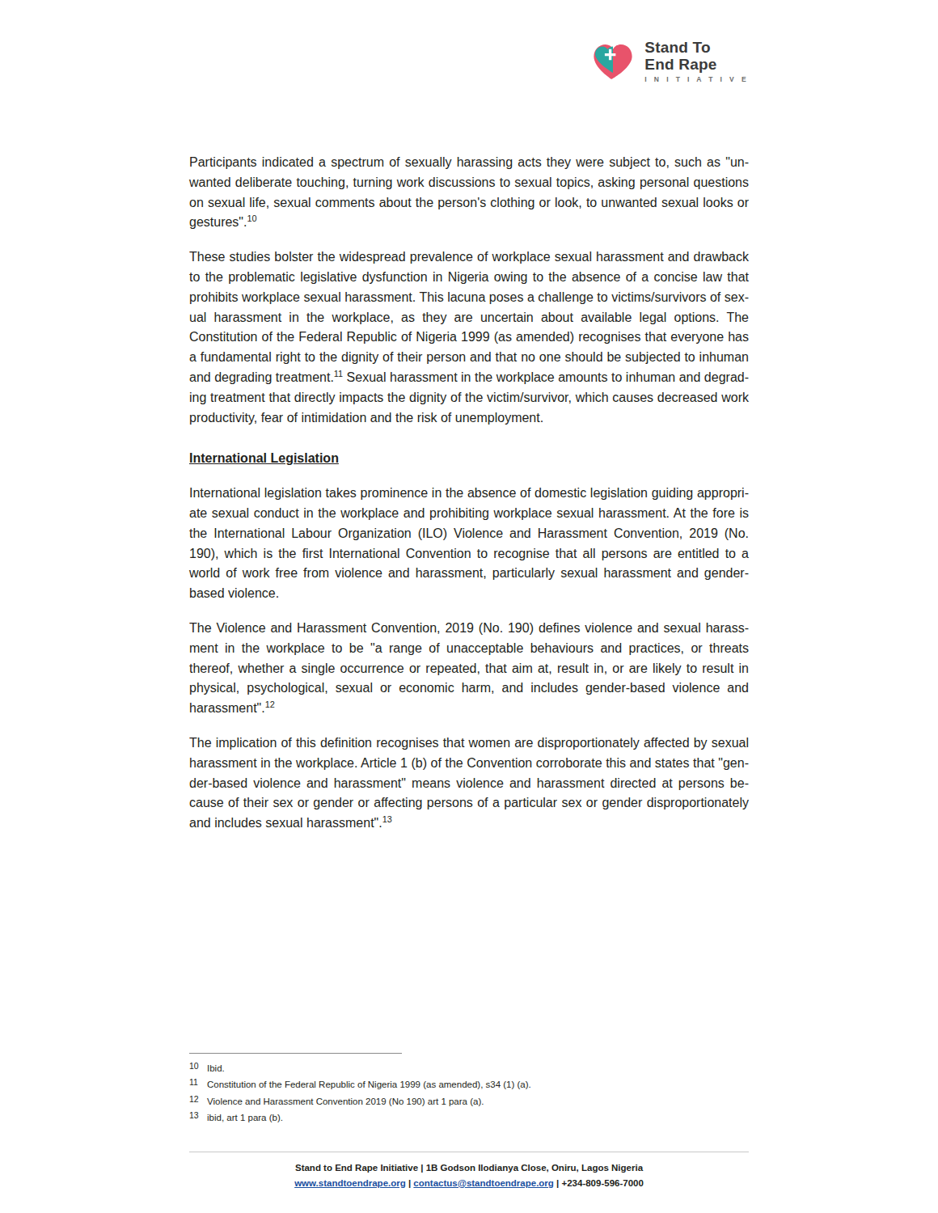Stand To
End Rape I N I T I A T I V E
Participants indicated a spectrum of sexually harassing acts they were subject to, such as "unwanted deliberate touching, turning work discussions to sexual topics, asking personal questions on sexual life, sexual comments about the person's clothing or look, to unwanted sexual looks or gestures".10
These studies bolster the widespread prevalence of workplace sexual harassment and drawback to the problematic legislative dysfunction in Nigeria owing to the absence of a concise law that prohibits workplace sexual harassment. This lacuna poses a challenge to victims/survivors of sexual harassment in the workplace, as they are uncertain about available legal options. The Constitution of the Federal Republic of Nigeria 1999 (as amended) recognises that everyone has a fundamental right to the dignity of their person and that no one should be subjected to inhuman and degrading treatment.11 Sexual harassment in the workplace amounts to inhuman and degrading treatment that directly impacts the dignity of the victim/survivor, which causes decreased work productivity, fear of intimidation and the risk of unemployment.
International Legislation
International legislation takes prominence in the absence of domestic legislation guiding appropriate sexual conduct in the workplace and prohibiting workplace sexual harassment. At the fore is the International Labour Organization (ILO) Violence and Harassment Convention, 2019 (No. 190), which is the first International Convention to recognise that all persons are entitled to a world of work free from violence and harassment, particularly sexual harassment and gender-based violence.
The Violence and Harassment Convention, 2019 (No. 190) defines violence and sexual harassment in the workplace to be "a range of unacceptable behaviours and practices, or threats thereof, whether a single occurrence or repeated, that aim at, result in, or are likely to result in physical, psychological, sexual or economic harm, and includes gender-based violence and harassment".12
The implication of this definition recognises that women are disproportionately affected by sexual harassment in the workplace. Article 1 (b) of the Convention corroborate this and states that "gender-based violence and harassment" means violence and harassment directed at persons because of their sex or gender or affecting persons of a particular sex or gender disproportionately and includes sexual harassment".13
10 Ibid.
11 Constitution of the Federal Republic of Nigeria 1999 (as amended), s34 (1) (a).
12 Violence and Harassment Convention 2019 (No 190) art 1 para (a).
13ibid, art 1 para (b).
Stand to End Rape Initiative | 1B Godson Ilodianya Close, Oniru, Lagos Nigeria
www.standtoendrape.org | contactus@standtoendrape.org | +234-809-596-7000